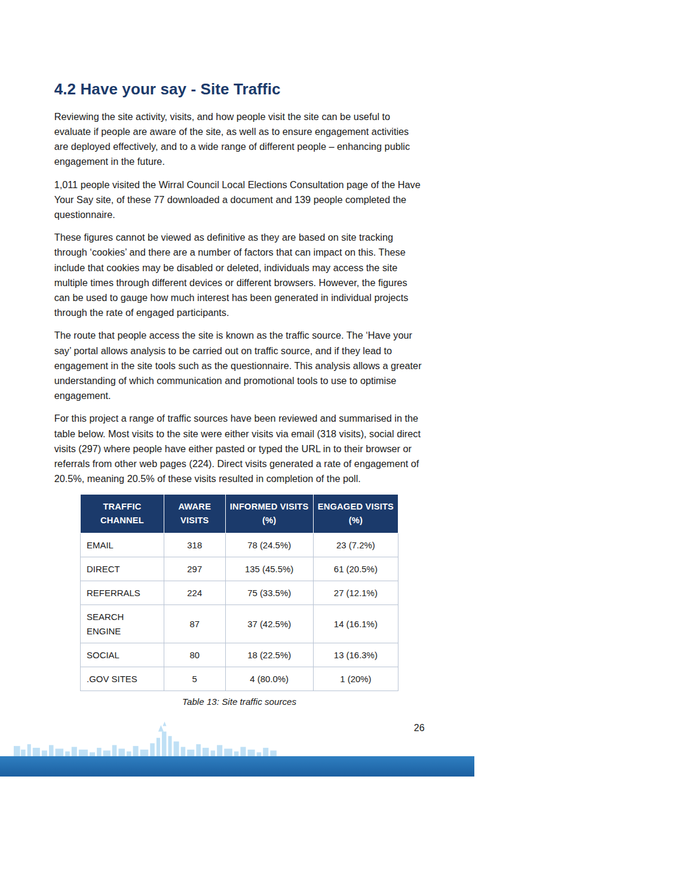4.2 Have your say - Site Traffic
Reviewing the site activity, visits, and how people visit the site can be useful to evaluate if people are aware of the site, as well as to ensure engagement activities are deployed effectively, and to a wide range of different people – enhancing public engagement in the future.
1,011 people visited the Wirral Council Local Elections Consultation page of the Have Your Say site, of these 77 downloaded a document and 139 people completed the questionnaire.
These figures cannot be viewed as definitive as they are based on site tracking through ‘cookies’ and there are a number of factors that can impact on this. These include that cookies may be disabled or deleted, individuals may access the site multiple times through different devices or different browsers. However, the figures can be used to gauge how much interest has been generated in individual projects through the rate of engaged participants.
The route that people access the site is known as the traffic source. The ‘Have your say’ portal allows analysis to be carried out on traffic source, and if they lead to engagement in the site tools such as the questionnaire. This analysis allows a greater understanding of which communication and promotional tools to use to optimise engagement.
For this project a range of traffic sources have been reviewed and summarised in the table below. Most visits to the site were either visits via email (318 visits), social direct visits (297) where people have either pasted or typed the URL in to their browser or referrals from other web pages (224). Direct visits generated a rate of engagement of 20.5%, meaning 20.5% of these visits resulted in completion of the poll.
| TRAFFIC CHANNEL | AWARE VISITS | INFORMED VISITS (%) | ENGAGED VISITS (%) |
| --- | --- | --- | --- |
| EMAIL | 318 | 78 (24.5%) | 23 (7.2%) |
| DIRECT | 297 | 135 (45.5%) | 61 (20.5%) |
| REFERRALS | 224 | 75 (33.5%) | 27 (12.1%) |
| SEARCH ENGINE | 87 | 37 (42.5%) | 14 (16.1%) |
| SOCIAL | 80 | 18 (22.5%) | 13 (16.3%) |
| .GOV SITES | 5 | 4 (80.0%) | 1 (20%) |
Table 13: Site traffic sources
26